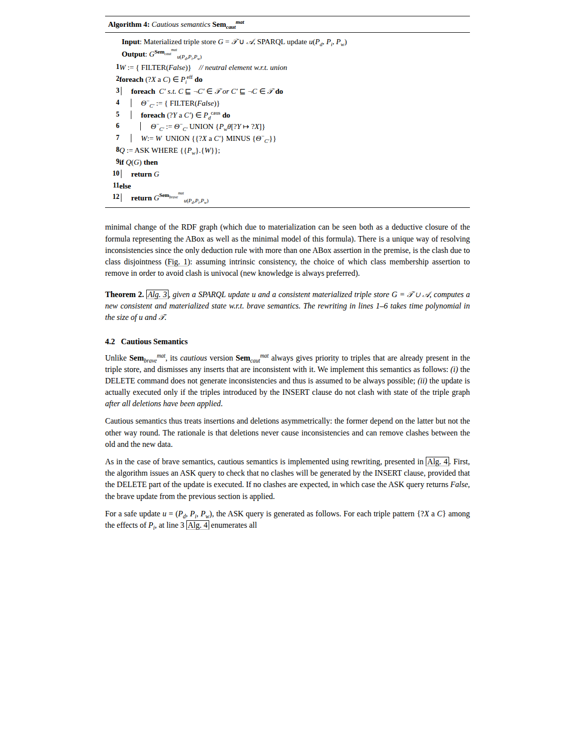Algorithm 4: Cautious semantics Semcautmat
Input: Materialized triple store G = 𝒯 ∪ 𝒜, SPARQL update u(Pd, Pi, Pw)
Output: GSemcautmatu(Pd,Pi,Pw)
| 1 | W := { FILTER( False )} // neutral element w.r.t. union |
| 2 | foreach (? X a C ) ∈ P i eff do |
| 3 | foreach C′ s.t. C ⊑ ¬ C′ ∈ 𝒯 or C′ ⊑ ¬ C ∈ 𝒯 do |
| 4 | Θ − C′ := { FILTER( False )} |
| 5 | foreach (? Y a C′ ) ∈ P d caus do |
| 6 | Θ − C′ := Θ − C′ UNION { P w θ [? Y ↦ ? X ]} |
| 7 | W := W UNION {{? X a C′ } MINUS { Θ − C′ }} |
| 8 | Q := ASK WHERE {{ P w }.{ W }}; |
| 9 | if Q ( G ) then |
| 10 | return G |
| 11 | else |
| 12 | return G Sem brave mat u ( P d , P i , P w ) |
minimal change of the RDF graph (which due to materialization can be seen both as a deductive closure of the formula representing the ABox as well as the minimal model of this formula). There is a unique way of resolving inconsistencies since the only deduction rule with more than one ABox assertion in the premise, is the clash due to class disjointness (Fig. 1): assuming intrinsic consistency, the choice of which class membership assertion to remove in order to avoid clash is univocal (new knowledge is always preferred).
Theorem 2. Alg. 3, given a SPARQL update u and a consistent materialized triple store G = 𝒯 ∪ 𝒜, computes a new consistent and materialized state w.r.t. brave semantics. The rewriting in lines 1–6 takes time polynomial in the size of u and 𝒯.
4.2 Cautious Semantics
Unlike Sembravemat, its cautious version Semcautmat always gives priority to triples that are already present in the triple store, and dismisses any inserts that are inconsistent with it. We implement this semantics as follows: (i) the DELETE command does not generate inconsistencies and thus is assumed to be always possible; (ii) the update is actually executed only if the triples introduced by the INSERT clause do not clash with state of the triple graph after all deletions have been applied.
Cautious semantics thus treats insertions and deletions asymmetrically: the former depend on the latter but not the other way round. The rationale is that deletions never cause inconsistencies and can remove clashes between the old and the new data.
As in the case of brave semantics, cautious semantics is implemented using rewriting, presented in Alg. 4. First, the algorithm issues an ASK query to check that no clashes will be generated by the INSERT clause, provided that the DELETE part of the update is executed. If no clashes are expected, in which case the ASK query returns False, the brave update from the previous section is applied.
For a safe update u = (Pd, Pi, Pw), the ASK query is generated as follows. For each triple pattern {?X a C} among the effects of Pi, at line 3 Alg. 4 enumerates all